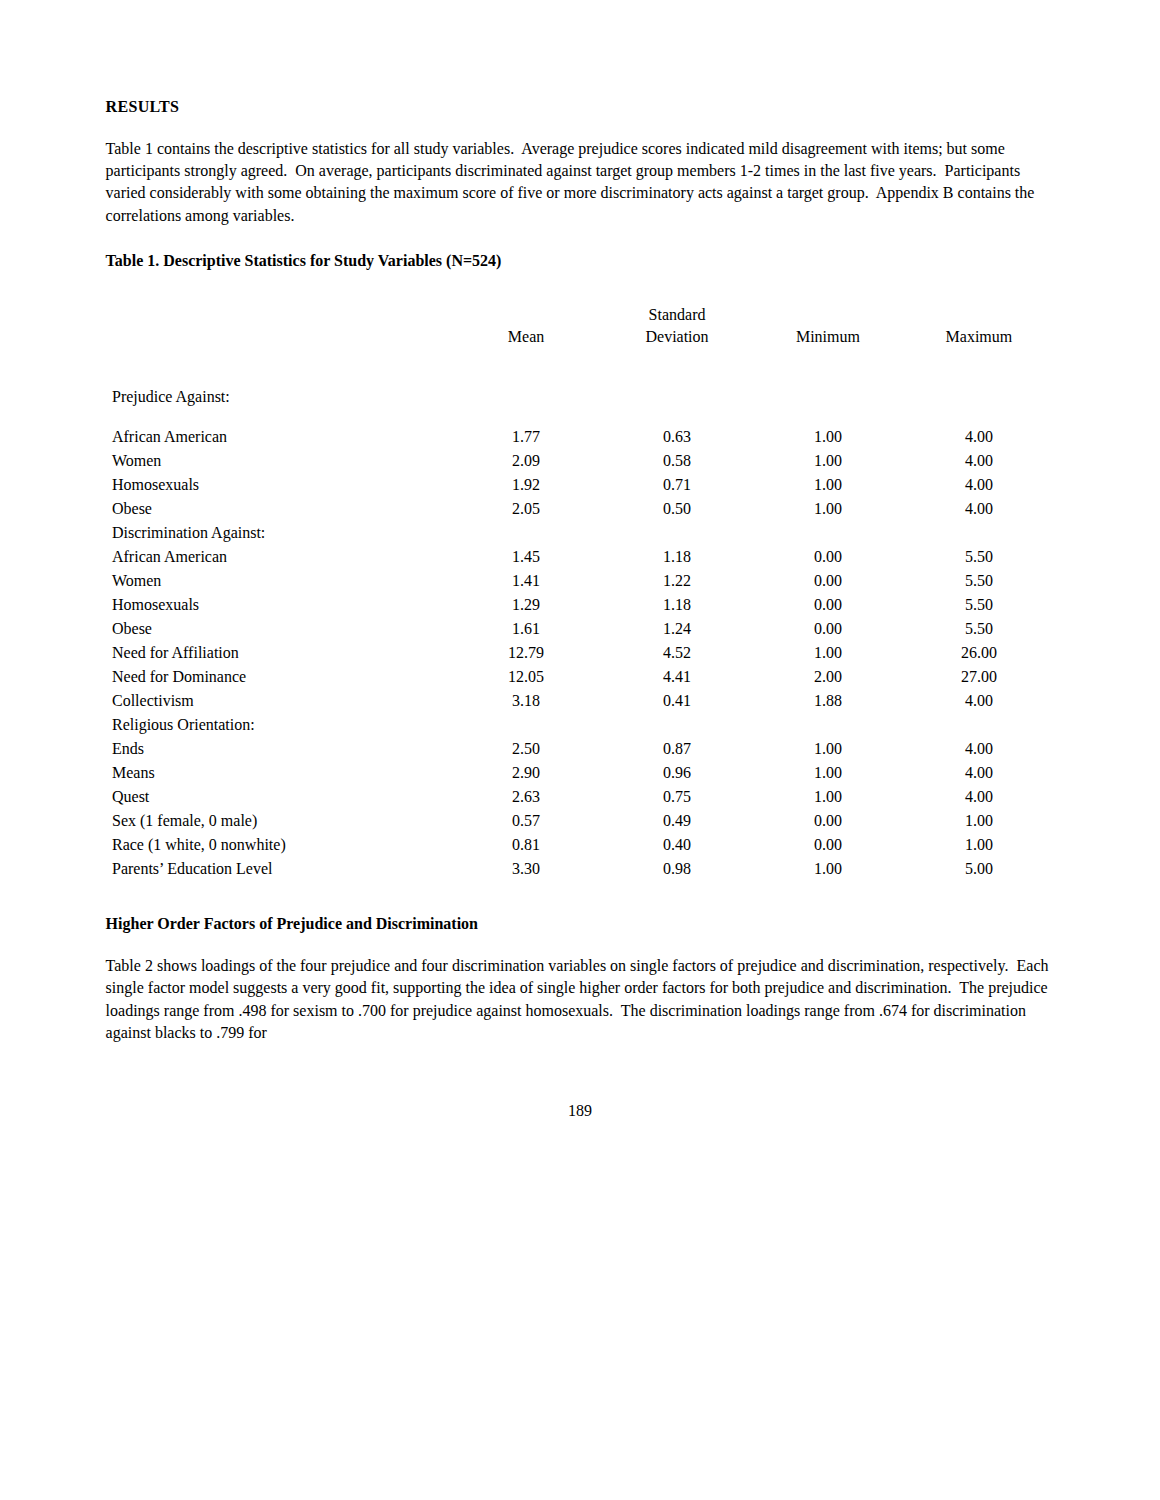RESULTS
Table 1 contains the descriptive statistics for all study variables. Average prejudice scores indicated mild disagreement with items; but some participants strongly agreed. On average, participants discriminated against target group members 1-2 times in the last five years. Participants varied considerably with some obtaining the maximum score of five or more discriminatory acts against a target group. Appendix B contains the correlations among variables.
Table 1. Descriptive Statistics for Study Variables (N=524)
| | Mean | Standard Deviation | Minimum | Maximum |
| --- | --- | --- | --- | --- |
| Prejudice Against: | | | | |
| African American | 1.77 | 0.63 | 1.00 | 4.00 |
| Women | 2.09 | 0.58 | 1.00 | 4.00 |
| Homosexuals | 1.92 | 0.71 | 1.00 | 4.00 |
| Obese | 2.05 | 0.50 | 1.00 | 4.00 |
| Discrimination Against: | | | | |
| African American | 1.45 | 1.18 | 0.00 | 5.50 |
| Women | 1.41 | 1.22 | 0.00 | 5.50 |
| Homosexuals | 1.29 | 1.18 | 0.00 | 5.50 |
| Obese | 1.61 | 1.24 | 0.00 | 5.50 |
| Need for Affiliation | 12.79 | 4.52 | 1.00 | 26.00 |
| Need for Dominance | 12.05 | 4.41 | 2.00 | 27.00 |
| Collectivism | 3.18 | 0.41 | 1.88 | 4.00 |
| Religious Orientation: | | | | |
| Ends | 2.50 | 0.87 | 1.00 | 4.00 |
| Means | 2.90 | 0.96 | 1.00 | 4.00 |
| Quest | 2.63 | 0.75 | 1.00 | 4.00 |
| Sex (1 female, 0 male) | 0.57 | 0.49 | 0.00 | 1.00 |
| Race (1 white, 0 nonwhite) | 0.81 | 0.40 | 0.00 | 1.00 |
| Parents’ Education Level | 3.30 | 0.98 | 1.00 | 5.00 |
Higher Order Factors of Prejudice and Discrimination
Table 2 shows loadings of the four prejudice and four discrimination variables on single factors of prejudice and discrimination, respectively. Each single factor model suggests a very good fit, supporting the idea of single higher order factors for both prejudice and discrimination. The prejudice loadings range from .498 for sexism to .700 for prejudice against homosexuals. The discrimination loadings range from .674 for discrimination against blacks to .799 for
189